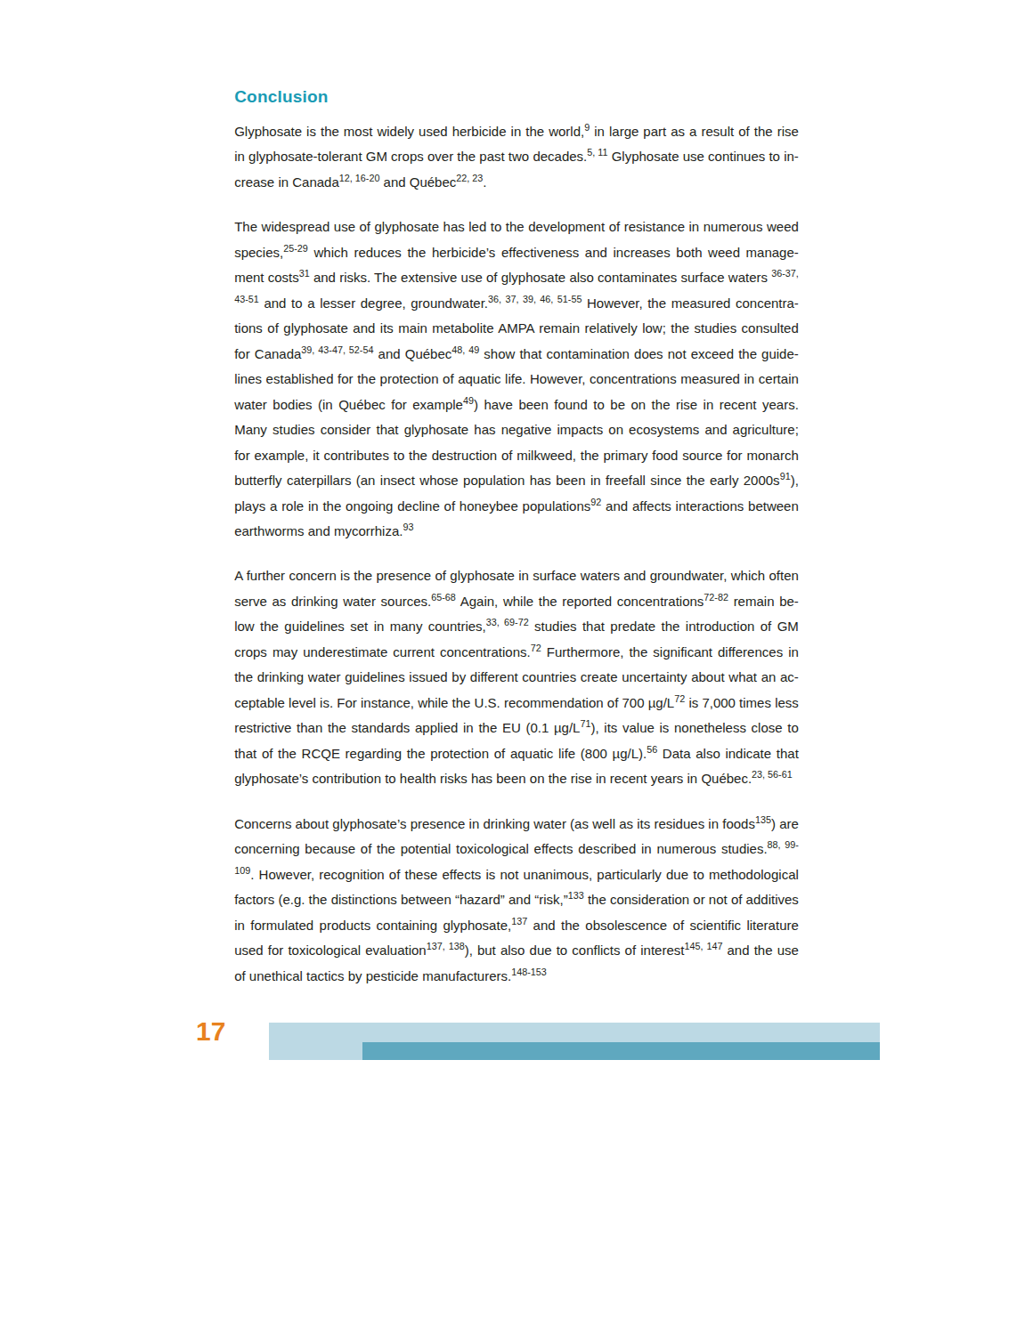Conclusion
Glyphosate is the most widely used herbicide in the world,9 in large part as a result of the rise in glyphosate-tolerant GM crops over the past two decades.5, 11 Glyphosate use continues to increase in Canada12, 16-20 and Québec22, 23.
The widespread use of glyphosate has led to the development of resistance in numerous weed species,25-29 which reduces the herbicide’s effectiveness and increases both weed management costs31 and risks. The extensive use of glyphosate also contaminates surface waters 36-37, 43-51 and to a lesser degree, groundwater.36, 37, 39, 46, 51-55 However, the measured concentrations of glyphosate and its main metabolite AMPA remain relatively low; the studies consulted for Canada39, 43-47, 52-54 and Québec48, 49 show that contamination does not exceed the guidelines established for the protection of aquatic life. However, concentrations measured in certain water bodies (in Québec for example49) have been found to be on the rise in recent years. Many studies consider that glyphosate has negative impacts on ecosystems and agriculture; for example, it contributes to the destruction of milkweed, the primary food source for monarch butterfly caterpillars (an insect whose population has been in freefall since the early 2000s91), plays a role in the ongoing decline of honeybee populations92 and affects interactions between earthworms and mycorrhiza.93
A further concern is the presence of glyphosate in surface waters and groundwater, which often serve as drinking water sources.65-68 Again, while the reported concentrations72-82 remain below the guidelines set in many countries,33, 69-72 studies that predate the introduction of GM crops may underestimate current concentrations.72 Furthermore, the significant differences in the drinking water guidelines issued by different countries create uncertainty about what an acceptable level is. For instance, while the U.S. recommendation of 700 µg/L72 is 7,000 times less restrictive than the standards applied in the EU (0.1 µg/L71), its value is nonetheless close to that of the RCQE regarding the protection of aquatic life (800 µg/L).56 Data also indicate that glyphosate’s contribution to health risks has been on the rise in recent years in Québec.23, 56-61
Concerns about glyphosate’s presence in drinking water (as well as its residues in foods135) are concerning because of the potential toxicological effects described in numerous studies.88, 99-109. However, recognition of these effects is not unanimous, particularly due to methodological factors (e.g. the distinctions between “hazard” and “risk,”133 the consideration or not of additives in formulated products containing glyphosate,137 and the obsolescence of scientific literature used for toxicological evaluation137, 138), but also due to conflicts of interest145, 147 and the use of unethical tactics by pesticide manufacturers.148-153
17